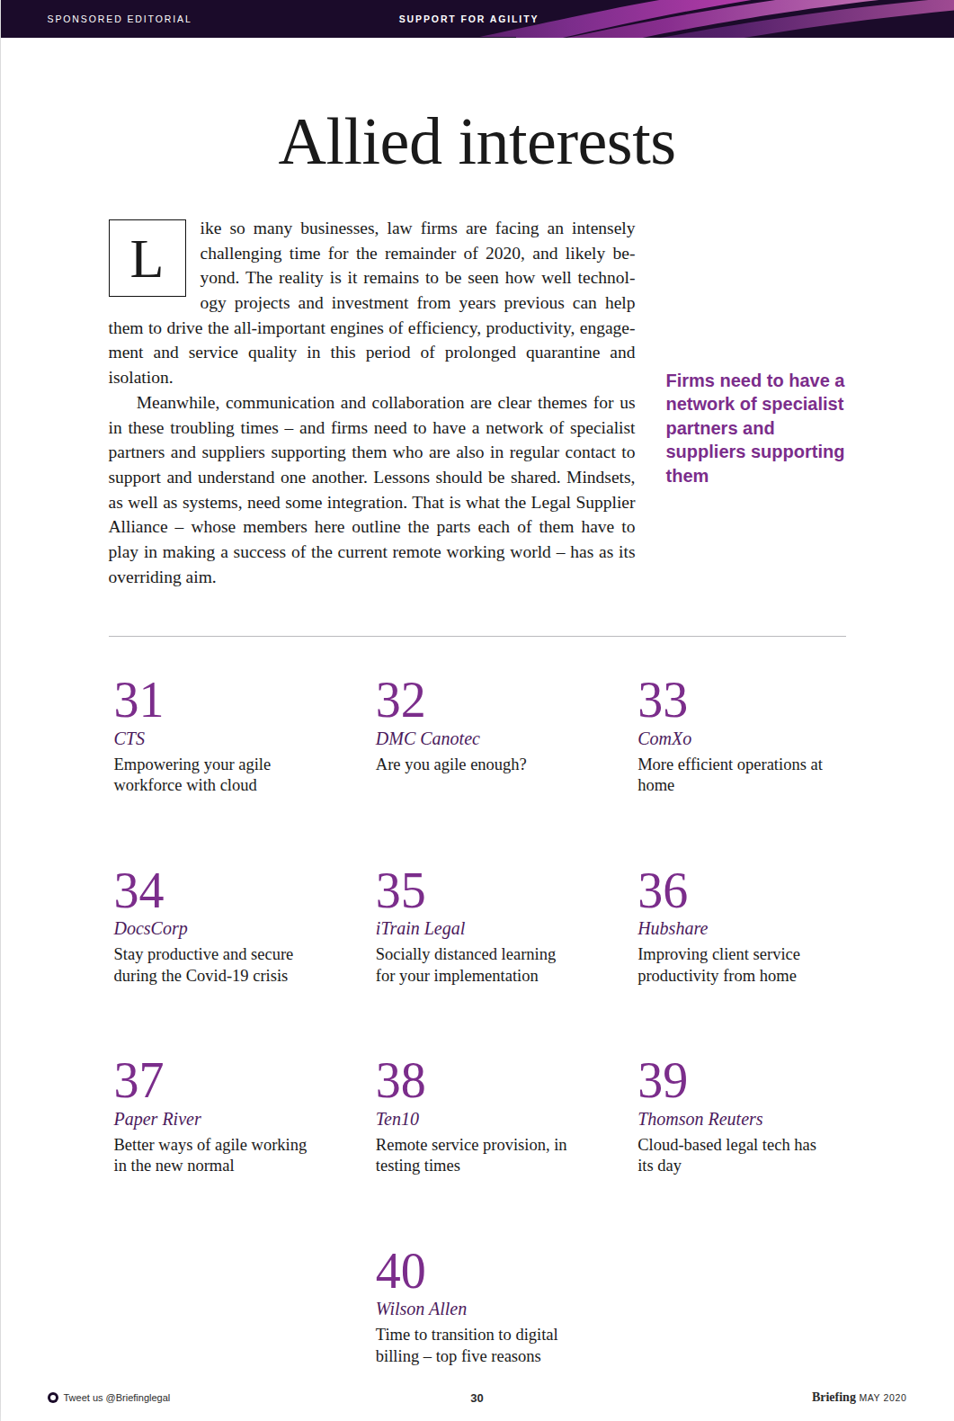Sponsored editorial
Support for agility
Allied interests
L
ike so many businesses, law firms are facing an intensely challenging time for the remainder of 2020, and likely beyond. The reality is it remains to be seen how well technology projects and investment from years previous can help them to drive the all-important engines of efficiency, productivity, engagement and service quality in this period of prolonged quarantine and isolation.
Meanwhile, communication and collaboration are clear themes for us in these troubling times – and firms need to have a network of specialist partners and suppliers supporting them who are also in regular contact to support and understand one another. Lessons should be shared. Mindsets, as well as systems, need some integration. That is what the Legal Supplier Alliance – whose members here outline the parts each of them have to play in making a success of the current remote working world – has as its overriding aim.
Firms need to have a network of specialist partners and suppliers supporting them
31
CTS
Empowering your agile workforce with cloud
32
DMC Canotec
Are you agile enough?
33
ComXo
More efficient operations at home
34
DocsCorp
Stay productive and secure during the Covid-19 crisis
35
iTrain Legal
Socially distanced learning for your implementation
36
Hubshare
Improving client service productivity from home
37
Paper River
Better ways of agile working in the new normal
38
Ten10
Remote service provision, in testing times
39
Thomson Reuters
Cloud-based legal tech has its day
40
Wilson Allen
Time to transition to digital billing – top five reasons
Tweet us @Briefinglegal
30
Briefing MAY 2020